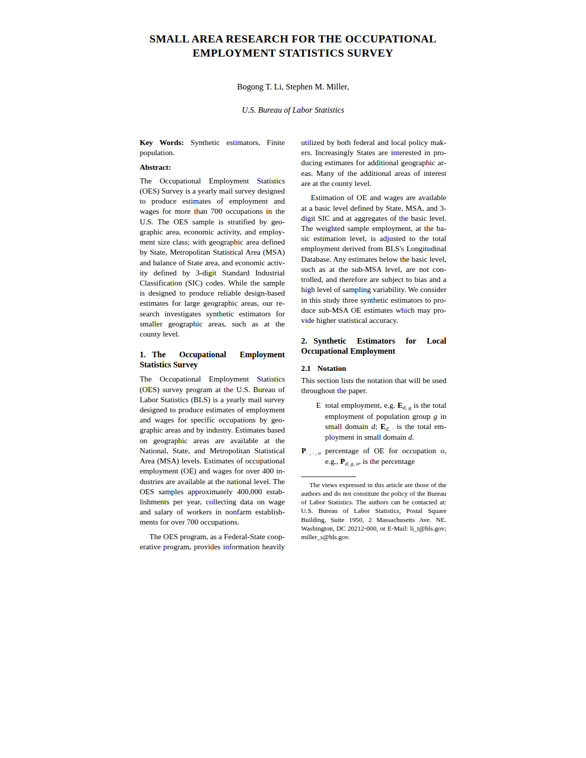Small Area Research for the Occupational
Employment Statistics Survey
Bogong T. Li, Stephen M. Miller,
U.S. Bureau of Labor Statistics
Key Words: Synthetic estimators, Finite population.
Abstract:
The Occupational Employment Statistics (OES) Survey is a yearly mail survey designed to produce estimates of employment and wages for more than 700 occupations in the U.S. The OES sample is stratified by geographic area, economic activity, and employment size class; with geographic area defined by State, Metropolitan Statistical Area (MSA) and balance of State area, and economic activity defined by 3-digit Standard Industrial Classification (SIC) codes. While the sample is designed to produce reliable design-based estimates for large geographic areas, our research investigates synthetic estimators for smaller geographic areas, such as at the county level.
1. The Occupational Employment Statistics Survey
The Occupational Employment Statistics (OES) survey program at the U.S. Bureau of Labor Statistics (BLS) is a yearly mail survey designed to produce estimates of employment and wages for specific occupations by geographic areas and by industry. Estimates based on geographic areas are available at the National, State, and Metropolitan Statistical Area (MSA) levels. Estimates of occupational employment (OE) and wages for over 400 industries are available at the national level. The OES samples approximately 400,000 establishments per year, collecting data on wage and salary of workers in nonfarm establishments for over 700 occupations.
The OES program, as a Federal-State cooperative program, provides information heavily utilized by both federal and local policy makers. Increasingly States are interested in producing estimates for additional geographic areas. Many of the additional areas of interest are at the county level.
Estimation of OE and wages are available at a basic level defined by State, MSA, and 3-digit SIC and at aggregates of the basic level. The weighted sample employment, at the basic estimation level, is adjusted to the total employment derived from BLS's Longitudinal Database. Any estimates below the basic level, such as at the sub-MSA level, are not controlled, and therefore are subject to bias and a high level of sampling variability. We consider in this study three synthetic estimators to produce sub-MSA OE estimates which may provide higher statistical accuracy.
2. Synthetic Estimators for Local Occupational Employment
2.1 Notation
This section lists the notation that will be used throughout the paper.
E
total employment, e.g. Ed, g is the total employment of population group g in small domain d; Ed, · is the total employment in small domain d.
P· , · , o
percentage of OE for occupation o, e.g., Pd, g, o, is the percentage
The views expressed in this article are those of the authors and do not constitute the policy of the Bureau of Labor Statistics. The authors can be contacted at: U.S. Bureau of Labor Statistics, Postal Square Building, Suite 1950, 2 Massachusetts Ave. NE. Washington, DC 20212-000, or E-Mail: li_t@bls.gov; miller_s@bls.gov.